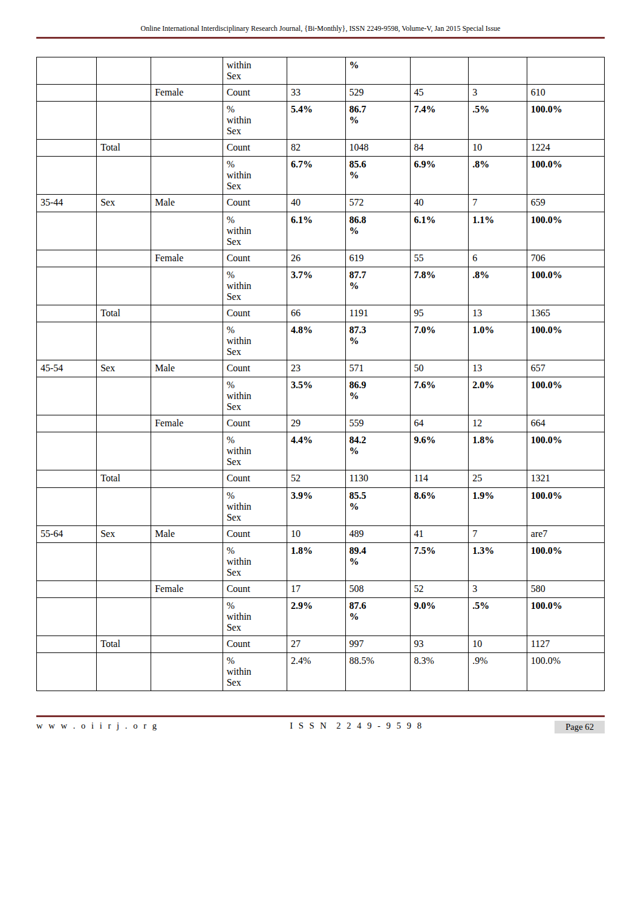Online International Interdisciplinary Research Journal, {Bi-Monthly}, ISSN 2249-9598, Volume-V, Jan 2015 Special Issue
| | | | within Sex | | % | | | |
| | | Female | Count | 33 | 529 | 45 | 3 | 610 |
| | | | % within Sex | 5.4% | 86.7 % | 7.4% | .5% | 100.0% |
| | Total | | Count | 82 | 1048 | 84 | 10 | 1224 |
| | | | % within Sex | 6.7% | 85.6 % | 6.9% | .8% | 100.0% |
| 35-44 | Sex | Male | Count | 40 | 572 | 40 | 7 | 659 |
| | | | % within Sex | 6.1% | 86.8 % | 6.1% | 1.1% | 100.0% |
| | | Female | Count | 26 | 619 | 55 | 6 | 706 |
| | | | % within Sex | 3.7% | 87.7 % | 7.8% | .8% | 100.0% |
| | Total | | Count | 66 | 1191 | 95 | 13 | 1365 |
| | | | % within Sex | 4.8% | 87.3 % | 7.0% | 1.0% | 100.0% |
| 45-54 | Sex | Male | Count | 23 | 571 | 50 | 13 | 657 |
| | | | % within Sex | 3.5% | 86.9 % | 7.6% | 2.0% | 100.0% |
| | | Female | Count | 29 | 559 | 64 | 12 | 664 |
| | | | % within Sex | 4.4% | 84.2 % | 9.6% | 1.8% | 100.0% |
| | Total | | Count | 52 | 1130 | 114 | 25 | 1321 |
| | | | % within Sex | 3.9% | 85.5 % | 8.6% | 1.9% | 100.0% |
| 55-64 | Sex | Male | Count | 10 | 489 | 41 | 7 | are7 |
| | | | % within Sex | 1.8% | 89.4 % | 7.5% | 1.3% | 100.0% |
| | | Female | Count | 17 | 508 | 52 | 3 | 580 |
| | | | % within Sex | 2.9% | 87.6 % | 9.0% | .5% | 100.0% |
| | Total | | Count | 27 | 997 | 93 | 10 | 1127 |
| | | | % within Sex | 2.4% | 88.5% | 8.3% | .9% | 100.0% |
w w w . o i i r j . o r g I S S N 2 2 4 9 - 9 5 9 8 Page 62